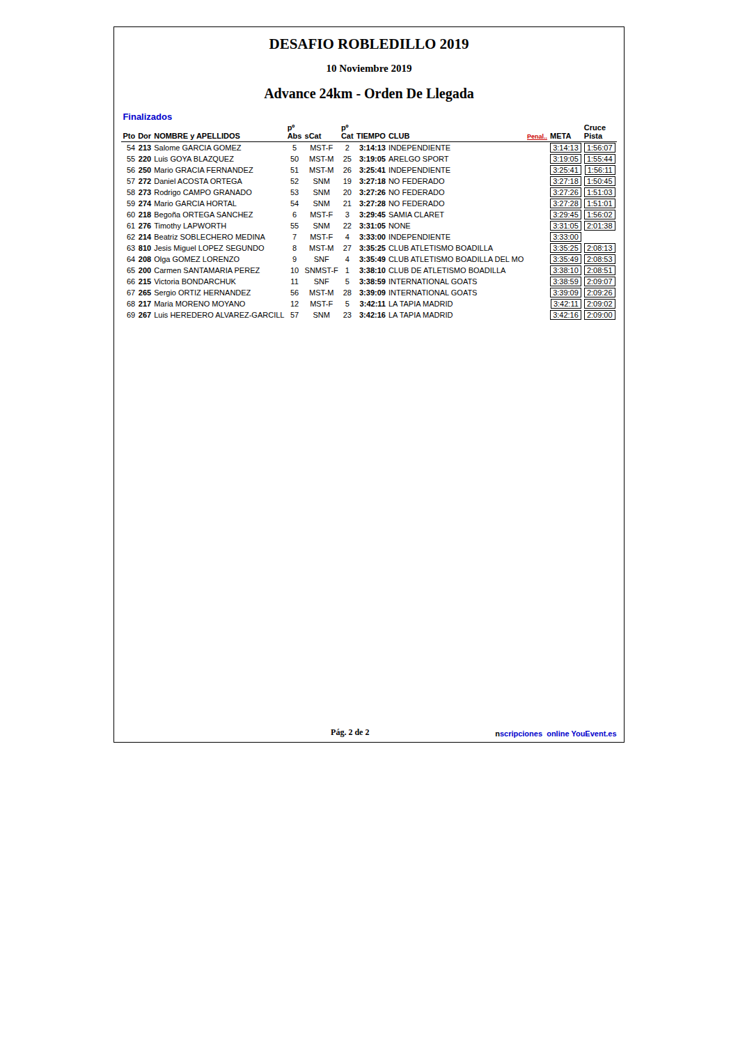DESAFIO ROBLEDILLO 2019
10 Noviembre 2019
Advance 24km - Orden De Llegada
Finalizados
| | | | pº | | pº | | | | | Cruce |
| --- | --- | --- | --- | --- | --- | --- | --- | --- | --- | --- |
| Pto | Dor | NOMBRE y APELLIDOS | Abs | sCat | Cat | TIEMPO | CLUB | Penal.. | META | Pista |
| 54 | 213 | Salome GARCIA GOMEZ | 5 | MST-F | 2 | 3:14:13 | INDEPENDIENTE | | 3:14:13 | 1:56:07 |
| 55 | 220 | Luis GOYA BLAZQUEZ | 50 | MST-M | 25 | 3:19:05 | ARELGO SPORT | | 3:19:05 | 1:55:44 |
| 56 | 250 | Mario GRACIA FERNANDEZ | 51 | MST-M | 26 | 3:25:41 | INDEPENDIENTE | | 3:25:41 | 1:56:11 |
| 57 | 272 | Daniel ACOSTA ORTEGA | 52 | SNM | 19 | 3:27:18 | NO FEDERADO | | 3:27:18 | 1:50:45 |
| 58 | 273 | Rodrigo CAMPO GRANADO | 53 | SNM | 20 | 3:27:26 | NO FEDERADO | | 3:27:26 | 1:51:03 |
| 59 | 274 | Mario GARCIA HORTAL | 54 | SNM | 21 | 3:27:28 | NO FEDERADO | | 3:27:28 | 1:51:01 |
| 60 | 218 | Begoña ORTEGA SANCHEZ | 6 | MST-F | 3 | 3:29:45 | SAMIA CLARET | | 3:29:45 | 1:56:02 |
| 61 | 276 | Timothy LAPWORTH | 55 | SNM | 22 | 3:31:05 | NONE | | 3:31:05 | 2:01:38 |
| 62 | 214 | Beatriz SOBLECHERO MEDINA | 7 | MST-F | 4 | 3:33:00 | INDEPENDIENTE | | 3:33:00 | |
| 63 | 810 | Jesis Miguel LOPEZ SEGUNDO | 8 | MST-M | 27 | 3:35:25 | CLUB ATLETISMO BOADILLA | | 3:35:25 | 2:08:13 |
| 64 | 208 | Olga GOMEZ LORENZO | 9 | SNF | 4 | 3:35:49 | CLUB ATLETISMO BOADILLA DEL MO | | 3:35:49 | 2:08:53 |
| 65 | 200 | Carmen SANTAMARIA PEREZ | 10 | SNMST-F | 1 | 3:38:10 | CLUB DE ATLETISMO BOADILLA | | 3:38:10 | 2:08:51 |
| 66 | 215 | Victoria BONDARCHUK | 11 | SNF | 5 | 3:38:59 | INTERNATIONAL GOATS | | 3:38:59 | 2:09:07 |
| 67 | 265 | Sergio ORTIZ HERNANDEZ | 56 | MST-M | 28 | 3:39:09 | INTERNATIONAL GOATS | | 3:39:09 | 2:09:26 |
| 68 | 217 | Maria MORENO MOYANO | 12 | MST-F | 5 | 3:42:11 | LA TAPIA MADRID | | 3:42:11 | 2:09:02 |
| 69 | 267 | Luis HEREDERO ALVAREZ-GARCILL | 57 | SNM | 23 | 3:42:16 | LA TAPIA MADRID | | 3:42:16 | 2:09:00 |
Pág. 2 de 2
nscripciones online YouEvent.es